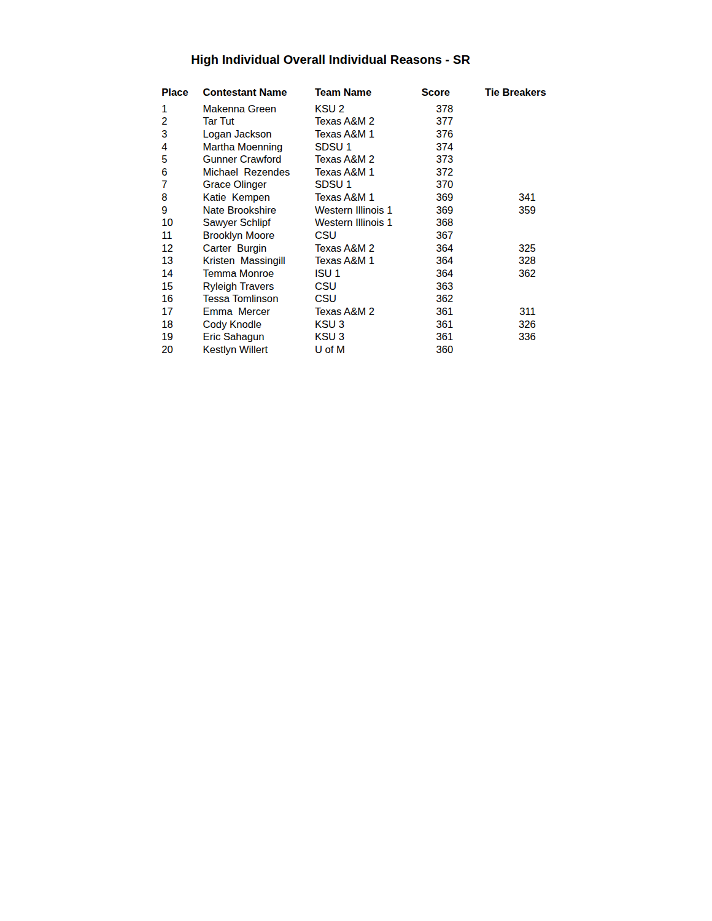High Individual Overall Individual Reasons - SR
| Place | Contestant Name | Team Name | Score | Tie Breakers |
| --- | --- | --- | --- | --- |
| 1 | Makenna Green | KSU 2 | 378 | |
| 2 | Tar Tut | Texas A&M 2 | 377 | |
| 3 | Logan Jackson | Texas A&M 1 | 376 | |
| 4 | Martha Moenning | SDSU 1 | 374 | |
| 5 | Gunner Crawford | Texas A&M 2 | 373 | |
| 6 | Michael Rezendes | Texas A&M 1 | 372 | |
| 7 | Grace Olinger | SDSU 1 | 370 | |
| 8 | Katie Kempen | Texas A&M 1 | 369 | 341 |
| 9 | Nate Brookshire | Western Illinois 1 | 369 | 359 |
| 10 | Sawyer Schlipf | Western Illinois 1 | 368 | |
| 11 | Brooklyn Moore | CSU | 367 | |
| 12 | Carter Burgin | Texas A&M 2 | 364 | 325 |
| 13 | Kristen Massingill | Texas A&M 1 | 364 | 328 |
| 14 | Temma Monroe | ISU 1 | 364 | 362 |
| 15 | Ryleigh Travers | CSU | 363 | |
| 16 | Tessa Tomlinson | CSU | 362 | |
| 17 | Emma Mercer | Texas A&M 2 | 361 | 311 |
| 18 | Cody Knodle | KSU 3 | 361 | 326 |
| 19 | Eric Sahagun | KSU 3 | 361 | 336 |
| 20 | Kestlyn Willert | U of M | 360 | |